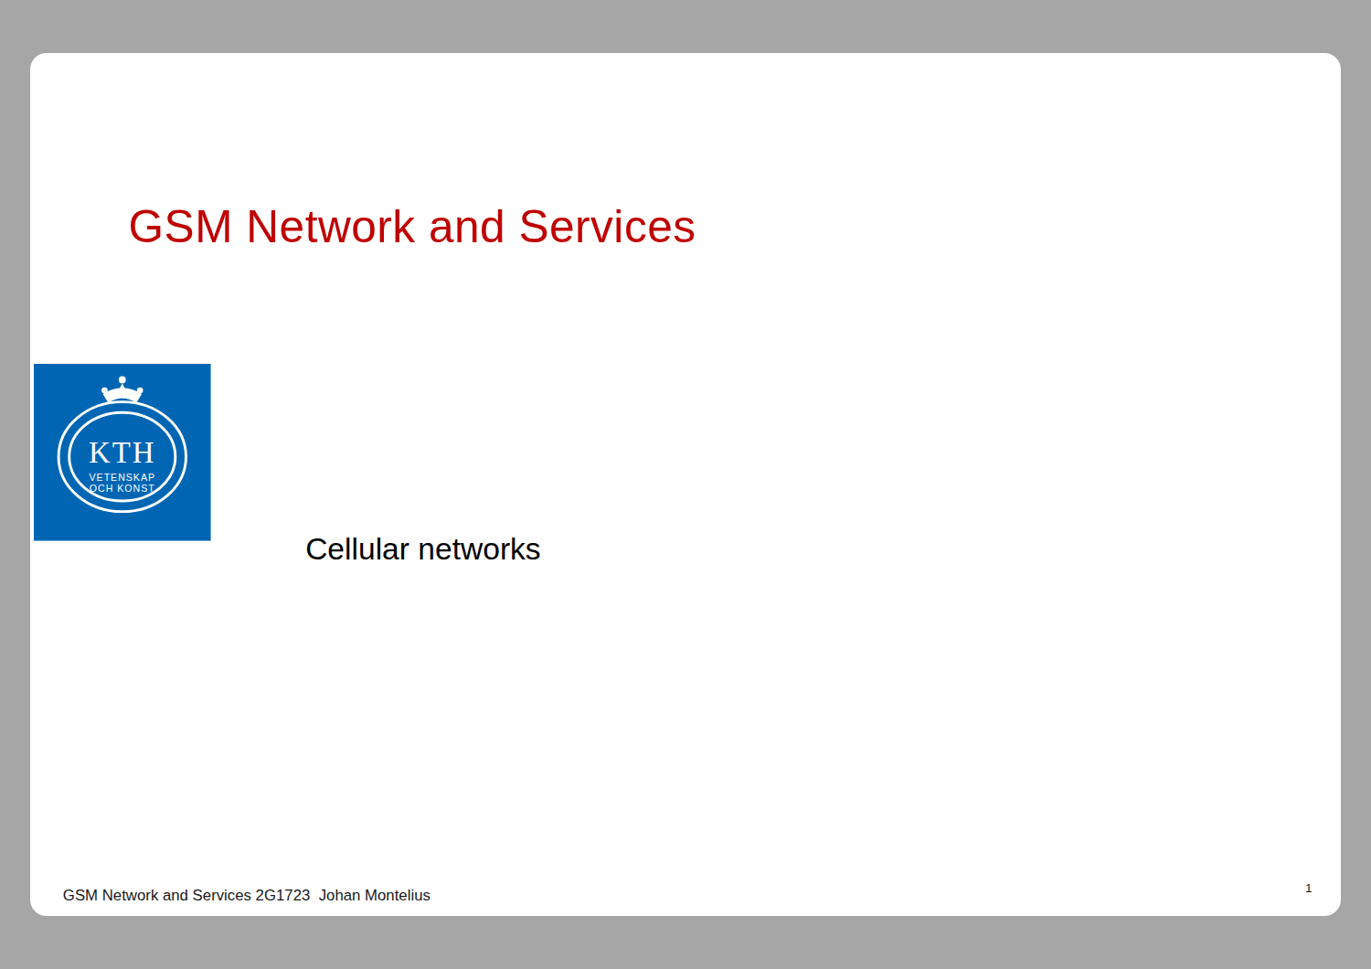GSM Network and Services
KTH VETENSKAP OCH KONST
Cellular networks
GSM Network and Services 2G1723 Johan Montelius
1